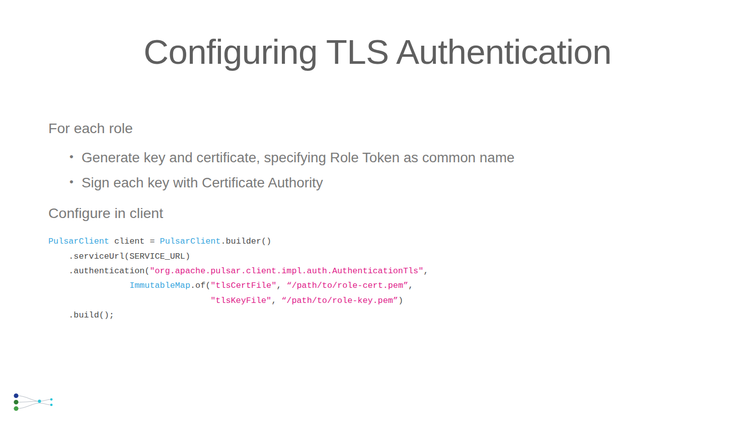Configuring TLS Authentication
For each role
Generate key and certificate, specifying Role Token as common name
Sign each key with Certificate Authority
Configure in client
PulsarClient client = PulsarClient.builder()
    .serviceUrl(SERVICE_URL)
    .authentication("org.apache.pulsar.client.impl.auth.AuthenticationTls",
                ImmutableMap.of("tlsCertFile", “/path/to/role-cert.pem”,
                                "tlsKeyFile", “/path/to/role-key.pem”)
    .build();